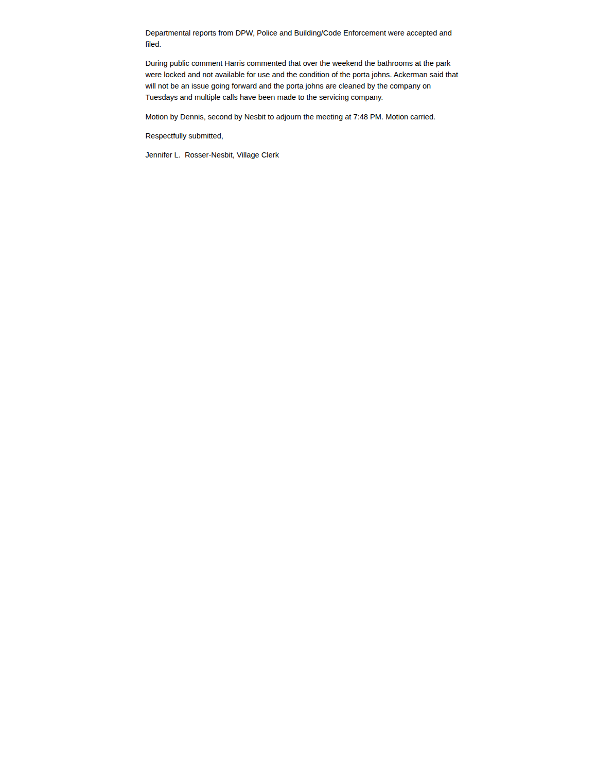Departmental reports from DPW, Police and Building/Code Enforcement were accepted and filed.
During public comment Harris commented that over the weekend the bathrooms at the park were locked and not available for use and the condition of the porta johns. Ackerman said that will not be an issue going forward and the porta johns are cleaned by the company on Tuesdays and multiple calls have been made to the servicing company.
Motion by Dennis, second by Nesbit to adjourn the meeting at 7:48 PM. Motion carried.
Respectfully submitted,
Jennifer L. Rosser-Nesbit, Village Clerk